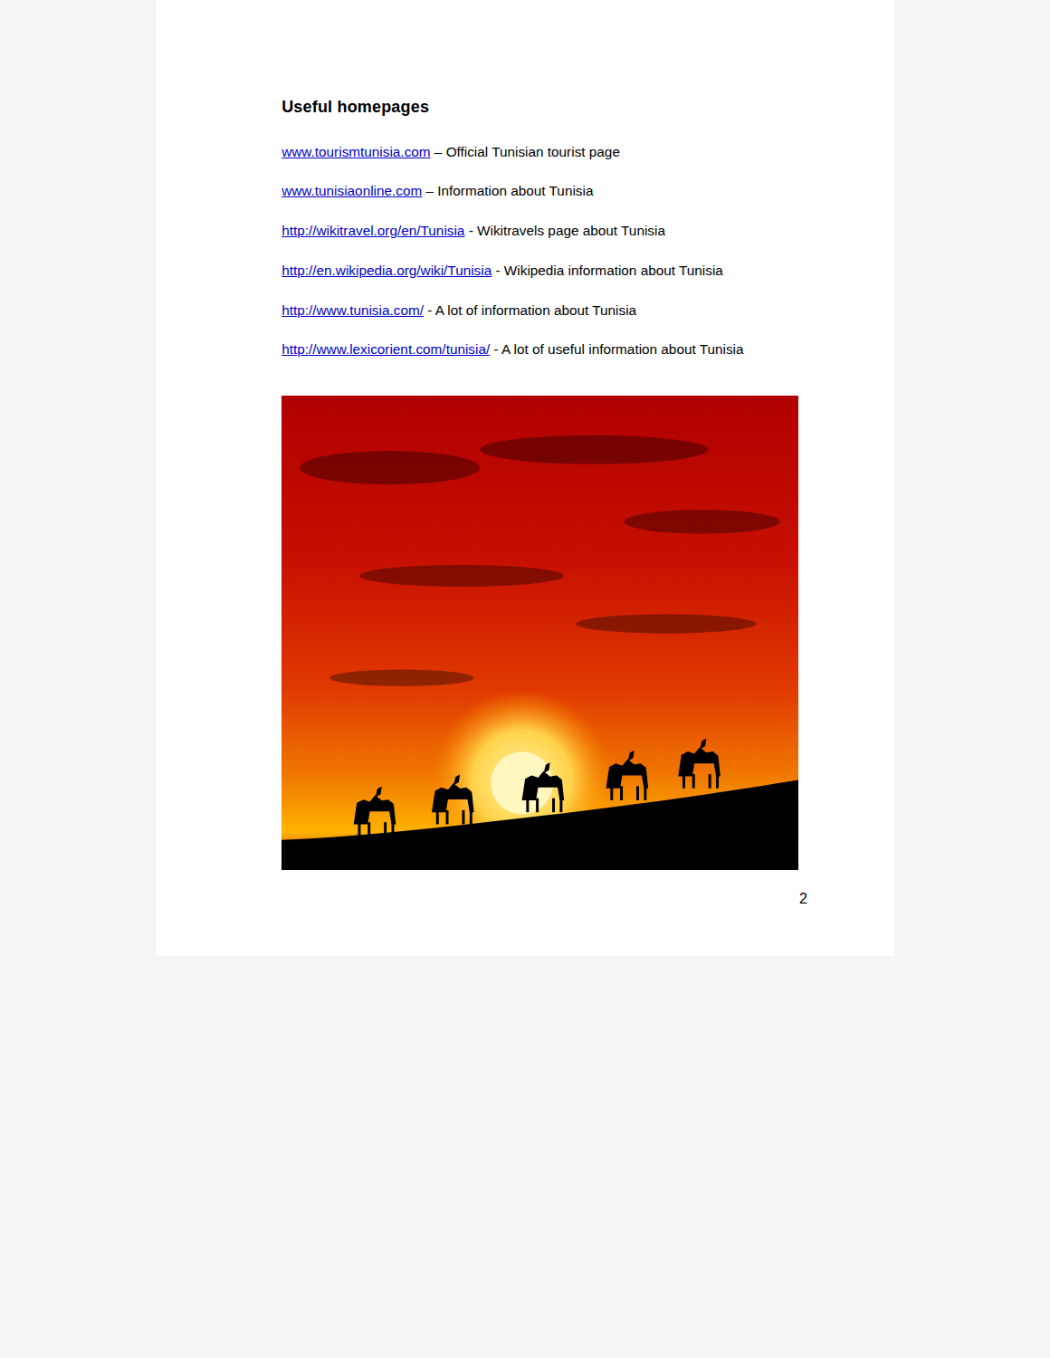Useful homepages
www.tourismtunisia.com – Official Tunisian tourist page
www.tunisiaonline.com – Information about Tunisia
http://wikitravel.org/en/Tunisia - Wikitravels page about Tunisia
http://en.wikipedia.org/wiki/Tunisia - Wikipedia information about Tunisia
http://www.tunisia.com/ - A lot of information about Tunisia
http://www.lexicorient.com/tunisia/ - A lot of useful information about Tunisia
2